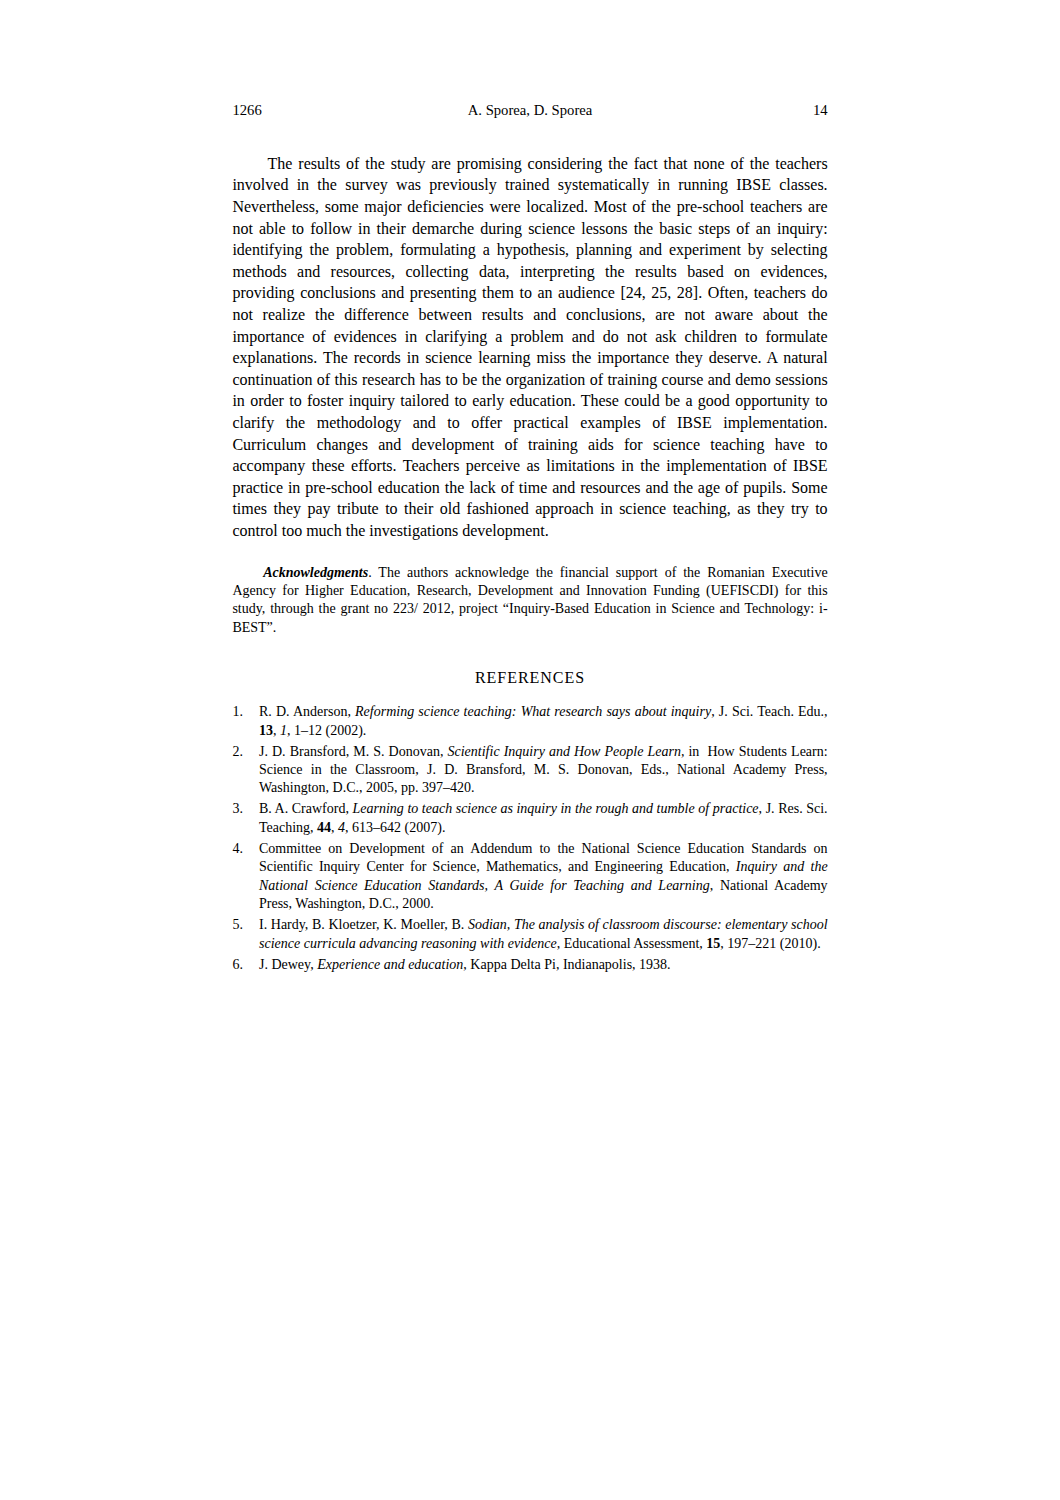1266
A. Sporea, D. Sporea
14
The results of the study are promising considering the fact that none of the teachers involved in the survey was previously trained systematically in running IBSE classes. Nevertheless, some major deficiencies were localized. Most of the pre-school teachers are not able to follow in their demarche during science lessons the basic steps of an inquiry: identifying the problem, formulating a hypothesis, planning and experiment by selecting methods and resources, collecting data, interpreting the results based on evidences, providing conclusions and presenting them to an audience [24, 25, 28]. Often, teachers do not realize the difference between results and conclusions, are not aware about the importance of evidences in clarifying a problem and do not ask children to formulate explanations. The records in science learning miss the importance they deserve. A natural continuation of this research has to be the organization of training course and demo sessions in order to foster inquiry tailored to early education. These could be a good opportunity to clarify the methodology and to offer practical examples of IBSE implementation. Curriculum changes and development of training aids for science teaching have to accompany these efforts. Teachers perceive as limitations in the implementation of IBSE practice in pre-school education the lack of time and resources and the age of pupils. Some times they pay tribute to their old fashioned approach in science teaching, as they try to control too much the investigations development.
Acknowledgments. The authors acknowledge the financial support of the Romanian Executive Agency for Higher Education, Research, Development and Innovation Funding (UEFISCDI) for this study, through the grant no 223/ 2012, project “Inquiry-Based Education in Science and Technology: i-BEST”.
REFERENCES
1. R. D. Anderson, Reforming science teaching: What research says about inquiry, J. Sci. Teach. Edu., 13, 1, 1–12 (2002).
2. J. D. Bransford, M. S. Donovan, Scientific Inquiry and How People Learn, in How Students Learn: Science in the Classroom, J. D. Bransford, M. S. Donovan, Eds., National Academy Press, Washington, D.C., 2005, pp. 397–420.
3. B. A. Crawford, Learning to teach science as inquiry in the rough and tumble of practice, J. Res. Sci. Teaching, 44, 4, 613–642 (2007).
4. Committee on Development of an Addendum to the National Science Education Standards on Scientific Inquiry Center for Science, Mathematics, and Engineering Education, Inquiry and the National Science Education Standards, A Guide for Teaching and Learning, National Academy Press, Washington, D.C., 2000.
5. I. Hardy, B. Kloetzer, K. Moeller, B. Sodian, The analysis of classroom discourse: elementary school science curricula advancing reasoning with evidence, Educational Assessment, 15, 197–221 (2010).
6. J. Dewey, Experience and education, Kappa Delta Pi, Indianapolis, 1938.